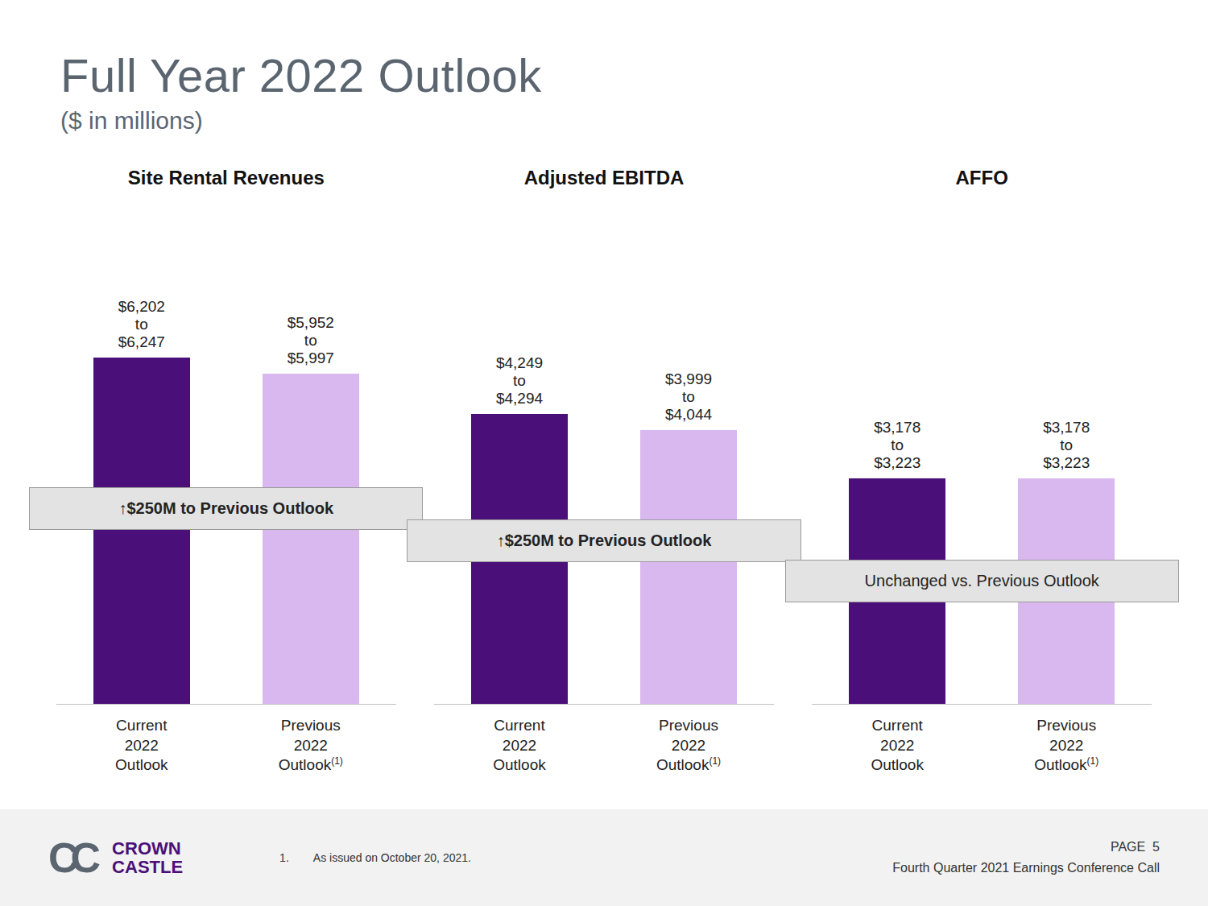Full Year 2022 Outlook
($ in millions)
Site Rental Revenues
$6,202
to
$6,247
$5,952
to
$5,997
↑$250M to Previous Outlook
Current
2022
Outlook
Previous
2022
Outlook(1)
Adjusted EBITDA
$4,249
to
$4,294
$3,999
to
$4,044
↑$250M to Previous Outlook
Current
2022
Outlook
Previous
2022
Outlook(1)
AFFO
$3,178
to
$3,223
$3,178
to
$3,223
Unchanged vs. Previous Outlook
Current
2022
Outlook
Previous
2022
Outlook(1)
CC CROWN
CASTLE
1. As issued on October 20, 2021.
PAGE 5
Fourth Quarter 2021 Earnings Conference Call